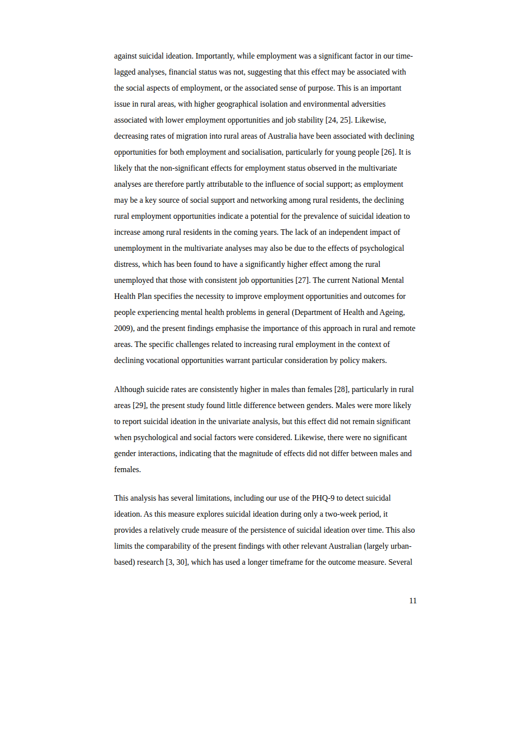against suicidal ideation. Importantly, while employment was a significant factor in our time-lagged analyses, financial status was not, suggesting that this effect may be associated with the social aspects of employment, or the associated sense of purpose. This is an important issue in rural areas, with higher geographical isolation and environmental adversities associated with lower employment opportunities and job stability [24, 25]. Likewise, decreasing rates of migration into rural areas of Australia have been associated with declining opportunities for both employment and socialisation, particularly for young people [26]. It is likely that the non-significant effects for employment status observed in the multivariate analyses are therefore partly attributable to the influence of social support; as employment may be a key source of social support and networking among rural residents, the declining rural employment opportunities indicate a potential for the prevalence of suicidal ideation to increase among rural residents in the coming years. The lack of an independent impact of unemployment in the multivariate analyses may also be due to the effects of psychological distress, which has been found to have a significantly higher effect among the rural unemployed that those with consistent job opportunities [27]. The current National Mental Health Plan specifies the necessity to improve employment opportunities and outcomes for people experiencing mental health problems in general (Department of Health and Ageing, 2009), and the present findings emphasise the importance of this approach in rural and remote areas. The specific challenges related to increasing rural employment in the context of declining vocational opportunities warrant particular consideration by policy makers.
Although suicide rates are consistently higher in males than females [28], particularly in rural areas [29], the present study found little difference between genders. Males were more likely to report suicidal ideation in the univariate analysis, but this effect did not remain significant when psychological and social factors were considered. Likewise, there were no significant gender interactions, indicating that the magnitude of effects did not differ between males and females.
This analysis has several limitations, including our use of the PHQ-9 to detect suicidal ideation. As this measure explores suicidal ideation during only a two-week period, it provides a relatively crude measure of the persistence of suicidal ideation over time. This also limits the comparability of the present findings with other relevant Australian (largely urban-based) research [3, 30], which has used a longer timeframe for the outcome measure. Several
11